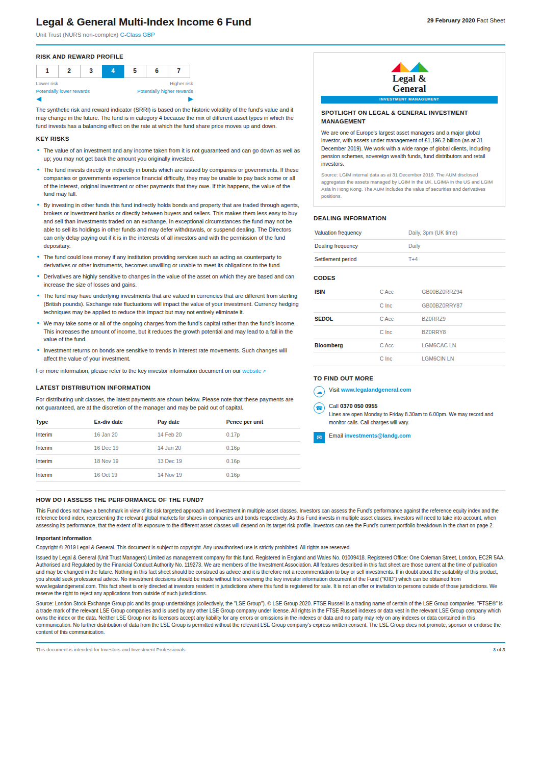Legal & General Multi-Index Income 6 Fund
Unit Trust (NURS non-complex) C-Class GBP
29 February 2020 Fact Sheet
Risk and reward profile
1
2
3
4
5
6
7
Lower risk Higher risk
Potentially lower rewards Potentially higher rewards
◀▶
The synthetic risk and reward indicator (SRRI) is based on the historic volatility of the fund's value and it may change in the future. The fund is in category 4 because the mix of different asset types in which the fund invests has a balancing effect on the rate at which the fund share price moves up and down.
Key risks
The value of an investment and any income taken from it is not guaranteed and can go down as well as up; you may not get back the amount you originally invested.
The fund invests directly or indirectly in bonds which are issued by companies or governments. If these companies or governments experience financial difficulty, they may be unable to pay back some or all of the interest, original investment or other payments that they owe. If this happens, the value of the fund may fall.
By investing in other funds this fund indirectly holds bonds and property that are traded through agents, brokers or investment banks or directly between buyers and sellers. This makes them less easy to buy and sell than investments traded on an exchange. In exceptional circumstances the fund may not be able to sell its holdings in other funds and may defer withdrawals, or suspend dealing. The Directors can only delay paying out if it is in the interests of all investors and with the permission of the fund depositary.
The fund could lose money if any institution providing services such as acting as counterparty to derivatives or other instruments, becomes unwilling or unable to meet its obligations to the fund.
Derivatives are highly sensitive to changes in the value of the asset on which they are based and can increase the size of losses and gains.
The fund may have underlying investments that are valued in currencies that are different from sterling (British pounds). Exchange rate fluctuations will impact the value of your investment. Currency hedging techniques may be applied to reduce this impact but may not entirely eliminate it.
We may take some or all of the ongoing charges from the fund's capital rather than the fund's income. This increases the amount of income, but it reduces the growth potential and may lead to a fall in the value of the fund.
Investment returns on bonds are sensitive to trends in interest rate movements. Such changes will affect the value of your investment.
For more information, please refer to the key investor information document on our website
Latest distribution information
For distributing unit classes, the latest payments are shown below. Please note that these payments are not guaranteed, are at the discretion of the manager and may be paid out of capital.
| Type | Ex-div date | Pay date | Pence per unit |
| --- | --- | --- | --- |
| Interim | 16 Jan 20 | 14 Feb 20 | 0.17p |
| Interim | 16 Dec 19 | 14 Jan 20 | 0.16p |
| Interim | 18 Nov 19 | 13 Dec 19 | 0.16p |
| Interim | 16 Oct 19 | 14 Nov 19 | 0.16p |
◢◣◢◣
Legal &General
Investment Management
Spotlight on Legal & General Investment Management
We are one of Europe's largest asset managers and a major global investor, with assets under management of £1,196.2 billion (as at 31 December 2019). We work with a wide range of global clients, including pension schemes, sovereign wealth funds, fund distributors and retail investors.
Source: LGIM internal data as at 31 December 2019. The AUM disclosed aggregates the assets managed by LGIM in the UK, LGIMA in the US and LGIM Asia in Hong Kong. The AUM includes the value of securities and derivatives positions.
Dealing information
| Valuation frequency | Daily, 3pm (UK time) |
| Dealing frequency | Daily |
| Settlement period | T+4 |
Codes
| ISIN | C Acc | GB00BZ0RRZ94 |
| | C Inc | GB00BZ0RRY87 |
| SEDOL | C Acc | BZ0RRZ9 |
| | C Inc | BZ0RRY8 |
| Bloomberg | C Acc | LGM6CAC LN |
| | C Inc | LGM6CIN LN |
To find out more
☁
Visit www.legalandgeneral.com
☎
Call 0370 050 0955
Lines are open Monday to Friday 8.30am to 6.00pm. We may record and monitor calls. Call charges will vary.
✉
Email investments@landg.com
How do I assess the performance of the fund?
This Fund does not have a benchmark in view of its risk targeted approach and investment in multiple asset classes. Investors can assess the Fund's performance against the reference equity index and the reference bond index, representing the relevant global markets for shares in companies and bonds respectively. As this Fund invests in multiple asset classes, investors will need to take into account, when assessing its performance, that the extent of its exposure to the different asset classes will depend on its target risk profile. Investors can see the Fund's current portfolio breakdown in the chart on page 2.
Important information
Copyright © 2019 Legal & General. This document is subject to copyright. Any unauthorised use is strictly prohibited. All rights are reserved.
Issued by Legal & General (Unit Trust Managers) Limited as management company for this fund. Registered in England and Wales No. 01009418. Registered Office: One Coleman Street, London, EC2R 5AA. Authorised and Regulated by the Financial Conduct Authority No. 119273. We are members of the Investment Association. All features described in this fact sheet are those current at the time of publication and may be changed in the future. Nothing in this fact sheet should be construed as advice and it is therefore not a recommendation to buy or sell investments. If in doubt about the suitability of this product, you should seek professional advice. No investment decisions should be made without first reviewing the key investor information document of the Fund ("KIID") which can be obtained from www.legalandgeneral.com. This fact sheet is only directed at investors resident in jurisdictions where this fund is registered for sale. It is not an offer or invitation to persons outside of those jurisdictions. We reserve the right to reject any applications from outside of such jurisdictions.
Source: London Stock Exchange Group plc and its group undertakings (collectively, the "LSE Group"). © LSE Group 2020. FTSE Russell is a trading name of certain of the LSE Group companies. "FTSE®" is a trade mark of the relevant LSE Group companies and is used by any other LSE Group company under license. All rights in the FTSE Russell indexes or data vest in the relevant LSE Group company which owns the index or the data. Neither LSE Group nor its licensors accept any liability for any errors or omissions in the indexes or data and no party may rely on any indexes or data contained in this communication. No further distribution of data from the LSE Group is permitted without the relevant LSE Group company's express written consent. The LSE Group does not promote, sponsor or endorse the content of this communication.
This document is intended for Investors and Investment Professionals
3 of 3